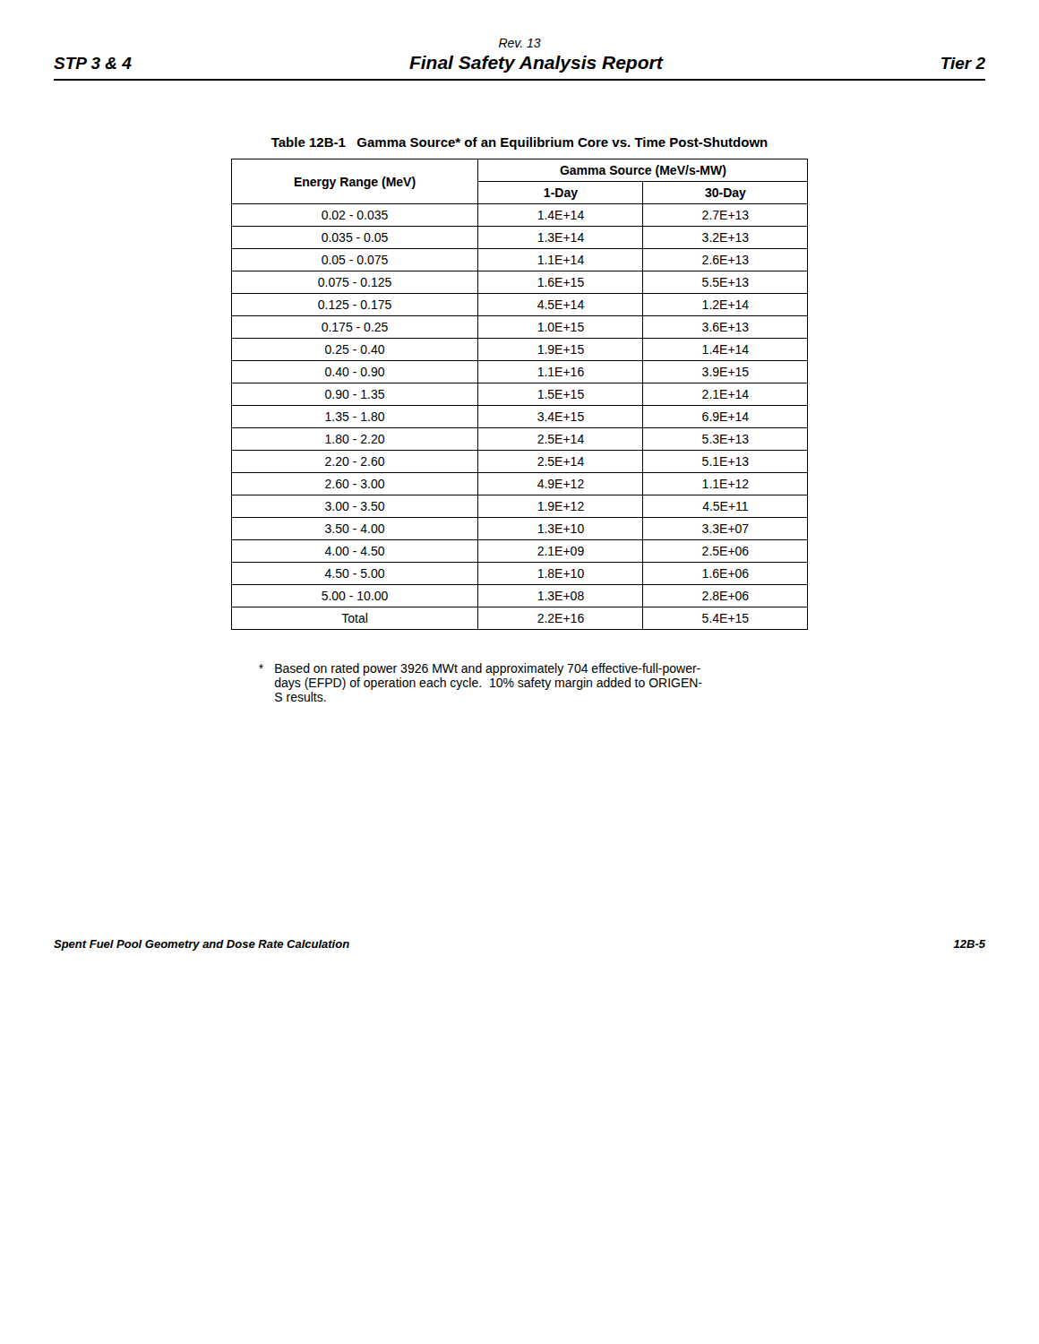Rev. 13
STP 3 & 4
Final Safety Analysis Report
Tier 2
Table 12B-1 Gamma Source* of an Equilibrium Core vs. Time Post-Shutdown
| Energy Range (MeV) | Gamma Source (MeV/s-MW) |
| --- | --- |
| 1-Day | 30-Day |
| 0.02 - 0.035 | 1.4E+14 | 2.7E+13 |
| 0.035 - 0.05 | 1.3E+14 | 3.2E+13 |
| 0.05 - 0.075 | 1.1E+14 | 2.6E+13 |
| 0.075 - 0.125 | 1.6E+15 | 5.5E+13 |
| 0.125 - 0.175 | 4.5E+14 | 1.2E+14 |
| 0.175 - 0.25 | 1.0E+15 | 3.6E+13 |
| 0.25 - 0.40 | 1.9E+15 | 1.4E+14 |
| 0.40 - 0.90 | 1.1E+16 | 3.9E+15 |
| 0.90 - 1.35 | 1.5E+15 | 2.1E+14 |
| 1.35 - 1.80 | 3.4E+15 | 6.9E+14 |
| 1.80 - 2.20 | 2.5E+14 | 5.3E+13 |
| 2.20 - 2.60 | 2.5E+14 | 5.1E+13 |
| 2.60 - 3.00 | 4.9E+12 | 1.1E+12 |
| 3.00 - 3.50 | 1.9E+12 | 4.5E+11 |
| 3.50 - 4.00 | 1.3E+10 | 3.3E+07 |
| 4.00 - 4.50 | 2.1E+09 | 2.5E+06 |
| 4.50 - 5.00 | 1.8E+10 | 1.6E+06 |
| 5.00 - 10.00 | 1.3E+08 | 2.8E+06 |
| Total | 2.2E+16 | 5.4E+15 |
*
Based on rated power 3926 MWt and approximately 704 effective-full-power-days (EFPD) of operation each cycle. 10% safety margin added to ORIGEN-S results.
Spent Fuel Pool Geometry and Dose Rate Calculation
12B-5